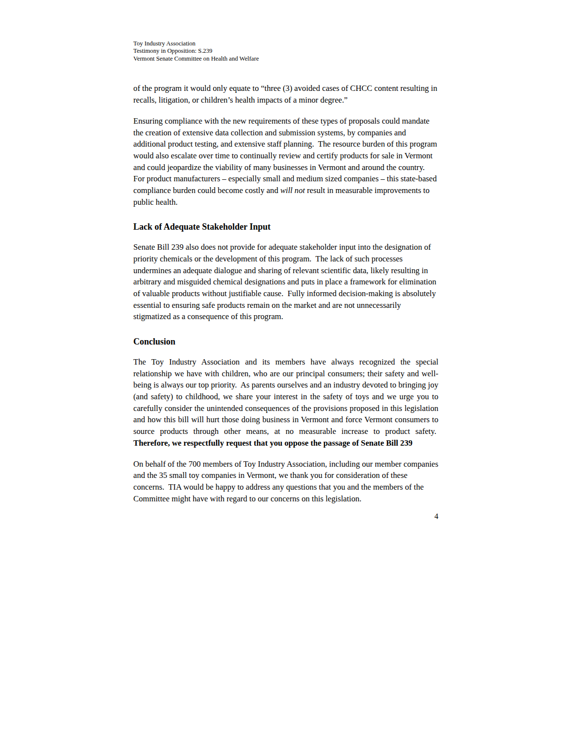Toy Industry Association
Testimony in Opposition: S.239
Vermont Senate Committee on Health and Welfare
of the program it would only equate to “three (3) avoided cases of CHCC content resulting in recalls, litigation, or children’s health impacts of a minor degree.”
Ensuring compliance with the new requirements of these types of proposals could mandate the creation of extensive data collection and submission systems, by companies and additional product testing, and extensive staff planning. The resource burden of this program would also escalate over time to continually review and certify products for sale in Vermont and could jeopardize the viability of many businesses in Vermont and around the country. For product manufacturers – especially small and medium sized companies – this state-based compliance burden could become costly and will not result in measurable improvements to public health.
Lack of Adequate Stakeholder Input
Senate Bill 239 also does not provide for adequate stakeholder input into the designation of priority chemicals or the development of this program. The lack of such processes undermines an adequate dialogue and sharing of relevant scientific data, likely resulting in arbitrary and misguided chemical designations and puts in place a framework for elimination of valuable products without justifiable cause. Fully informed decision-making is absolutely essential to ensuring safe products remain on the market and are not unnecessarily stigmatized as a consequence of this program.
Conclusion
The Toy Industry Association and its members have always recognized the special relationship we have with children, who are our principal consumers; their safety and well-being is always our top priority. As parents ourselves and an industry devoted to bringing joy (and safety) to childhood, we share your interest in the safety of toys and we urge you to carefully consider the unintended consequences of the provisions proposed in this legislation and how this bill will hurt those doing business in Vermont and force Vermont consumers to source products through other means, at no measurable increase to product safety. Therefore, we respectfully request that you oppose the passage of Senate Bill 239
On behalf of the 700 members of Toy Industry Association, including our member companies and the 35 small toy companies in Vermont, we thank you for consideration of these concerns. TIA would be happy to address any questions that you and the members of the Committee might have with regard to our concerns on this legislation.
4